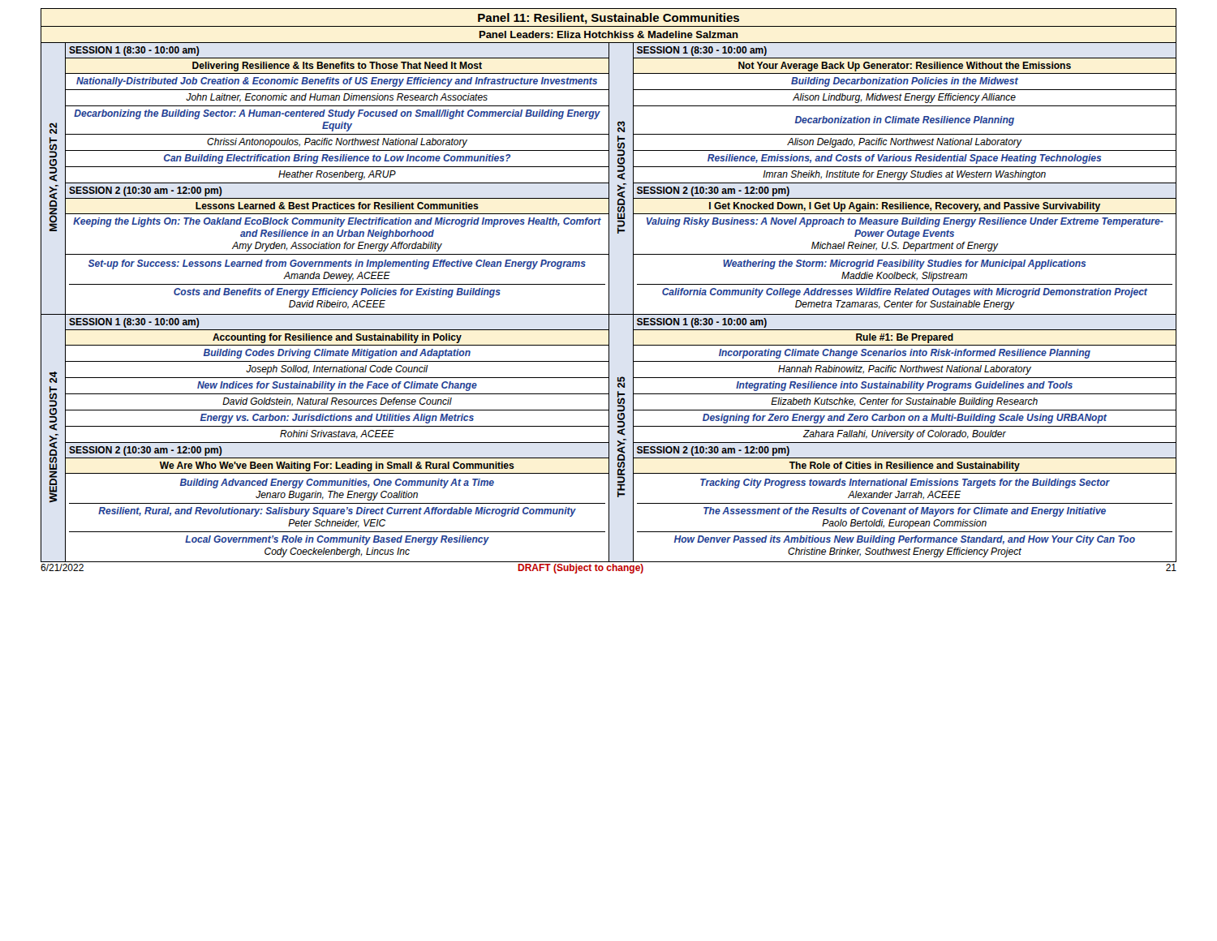| Panel 11: Resilient, Sustainable Communities |
| Panel Leaders: Eliza Hotchkiss & Madeline Salzman |
| MONDAY, AUGUST 22 | SESSION 1 (8:30 - 10:00 am) | TUESDAY, AUGUST 23 | SESSION 1 (8:30 - 10:00 am) |
| Delivering Resilience & Its Benefits to Those That Need It Most | Not Your Average Back Up Generator: Resilience Without the Emissions |
| Nationally-Distributed Job Creation & Economic Benefits of US Energy Efficiency and Infrastructure Investments | Building Decarbonization Policies in the Midwest |
| John Laitner, Economic and Human Dimensions Research Associates | Alison Lindburg, Midwest Energy Efficiency Alliance |
| Decarbonizing the Building Sector: A Human-centered Study Focused on Small/light Commercial Building Energy Equity | Decarbonization in Climate Resilience Planning |
| Chrissi Antonopoulos, Pacific Northwest National Laboratory | Alison Delgado, Pacific Northwest National Laboratory |
| Can Building Electrification Bring Resilience to Low Income Communities? | Resilience, Emissions, and Costs of Various Residential Space Heating Technologies |
| Heather Rosenberg, ARUP | Imran Sheikh, Institute for Energy Studies at Western Washington |
| SESSION 2 (10:30 am - 12:00 pm) | SESSION 2 (10:30 am - 12:00 pm) |
| Lessons Learned & Best Practices for Resilient Communities | I Get Knocked Down, I Get Up Again: Resilience, Recovery, and Passive Survivability |
| Keeping the Lights On: The Oakland EcoBlock Community Electrification and Microgrid Improves Health, Comfort and Resilience in an Urban Neighborhood Amy Dryden, Association for Energy Affordability | Valuing Risky Business: A Novel Approach to Measure Building Energy Resilience Under Extreme Temperature-Power Outage Events Michael Reiner, U.S. Department of Energy |
| / Set-up for Success: Lessons Learned from Governments in Implementing Effective Clean Energy Programs Amanda Dewey, ACEEE / / Costs and Benefits of Energy Efficiency Policies for Existing Buildings David Ribeiro, ACEEE / | / Weathering the Storm: Microgrid Feasibility Studies for Municipal Applications Maddie Koolbeck, Slipstream / / California Community College Addresses Wildfire Related Outages with Microgrid Demonstration Project Demetra Tzamaras, Center for Sustainable Energy / |
| WEDNESDAY, AUGUST 24 | SESSION 1 (8:30 - 10:00 am) | THURSDAY, AUGUST 25 | SESSION 1 (8:30 - 10:00 am) |
| Accounting for Resilience and Sustainability in Policy | Rule #1: Be Prepared |
| Building Codes Driving Climate Mitigation and Adaptation | Incorporating Climate Change Scenarios into Risk-informed Resilience Planning |
| Joseph Sollod, International Code Council | Hannah Rabinowitz, Pacific Northwest National Laboratory |
| New Indices for Sustainability in the Face of Climate Change | Integrating Resilience into Sustainability Programs Guidelines and Tools |
| David Goldstein, Natural Resources Defense Council | Elizabeth Kutschke, Center for Sustainable Building Research |
| Energy vs. Carbon: Jurisdictions and Utilities Align Metrics | Designing for Zero Energy and Zero Carbon on a Multi-Building Scale Using URBANopt |
| Rohini Srivastava, ACEEE | Zahara Fallahi, University of Colorado, Boulder |
| SESSION 2 (10:30 am - 12:00 pm) | SESSION 2 (10:30 am - 12:00 pm) |
| We Are Who We've Been Waiting For: Leading in Small & Rural Communities | The Role of Cities in Resilience and Sustainability |
| / Building Advanced Energy Communities, One Community At a Time Jenaro Bugarin, The Energy Coalition / / Resilient, Rural, and Revolutionary: Salisbury Square’s Direct Current Affordable Microgrid Community Peter Schneider, VEIC / / Local Government’s Role in Community Based Energy Resiliency Cody Coeckelenbergh, Lincus Inc / | / Tracking City Progress towards International Emissions Targets for the Buildings Sector Alexander Jarrah, ACEEE / / The Assessment of the Results of Covenant of Mayors for Climate and Energy Initiative Paolo Bertoldi, European Commission / / How Denver Passed its Ambitious New Building Performance Standard, and How Your City Can Too Christine Brinker, Southwest Energy Efficiency Project / |
6/21/2022 DRAFT (Subject to change) 21